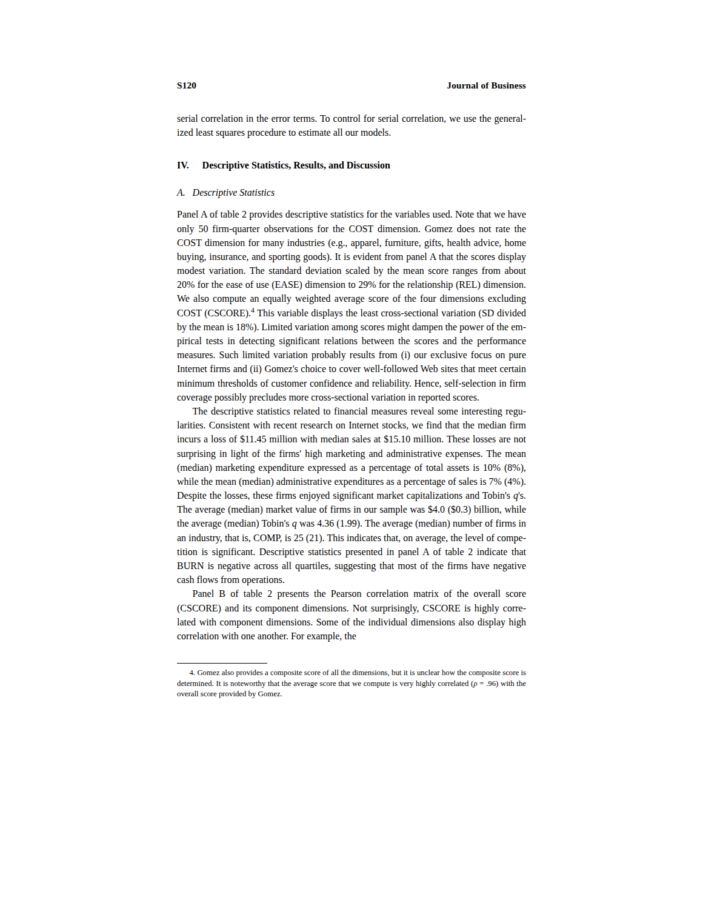S120 Journal of Business
serial correlation in the error terms. To control for serial correlation, we use the generalized least squares procedure to estimate all our models.
IV. Descriptive Statistics, Results, and Discussion
A. Descriptive Statistics
Panel A of table 2 provides descriptive statistics for the variables used. Note that we have only 50 firm-quarter observations for the COST dimension. Gomez does not rate the COST dimension for many industries (e.g., apparel, furniture, gifts, health advice, home buying, insurance, and sporting goods). It is evident from panel A that the scores display modest variation. The standard deviation scaled by the mean score ranges from about 20% for the ease of use (EASE) dimension to 29% for the relationship (REL) dimension. We also compute an equally weighted average score of the four dimensions excluding COST (CSCORE).4 This variable displays the least cross-sectional variation (SD divided by the mean is 18%). Limited variation among scores might dampen the power of the empirical tests in detecting significant relations between the scores and the performance measures. Such limited variation probably results from (i) our exclusive focus on pure Internet firms and (ii) Gomez's choice to cover well-followed Web sites that meet certain minimum thresholds of customer confidence and reliability. Hence, self-selection in firm coverage possibly precludes more cross-sectional variation in reported scores.
The descriptive statistics related to financial measures reveal some interesting regularities. Consistent with recent research on Internet stocks, we find that the median firm incurs a loss of $11.45 million with median sales at $15.10 million. These losses are not surprising in light of the firms' high marketing and administrative expenses. The mean (median) marketing expenditure expressed as a percentage of total assets is 10% (8%), while the mean (median) administrative expenditures as a percentage of sales is 7% (4%). Despite the losses, these firms enjoyed significant market capitalizations and Tobin's q's. The average (median) market value of firms in our sample was $4.0 ($0.3) billion, while the average (median) Tobin's q was 4.36 (1.99). The average (median) number of firms in an industry, that is, COMP, is 25 (21). This indicates that, on average, the level of competition is significant. Descriptive statistics presented in panel A of table 2 indicate that BURN is negative across all quartiles, suggesting that most of the firms have negative cash flows from operations.
Panel B of table 2 presents the Pearson correlation matrix of the overall score (CSCORE) and its component dimensions. Not surprisingly, CSCORE is highly correlated with component dimensions. Some of the individual dimensions also display high correlation with one another. For example, the
4. Gomez also provides a composite score of all the dimensions, but it is unclear how the composite score is determined. It is noteworthy that the average score that we compute is very highly correlated (ρ = .96) with the overall score provided by Gomez.